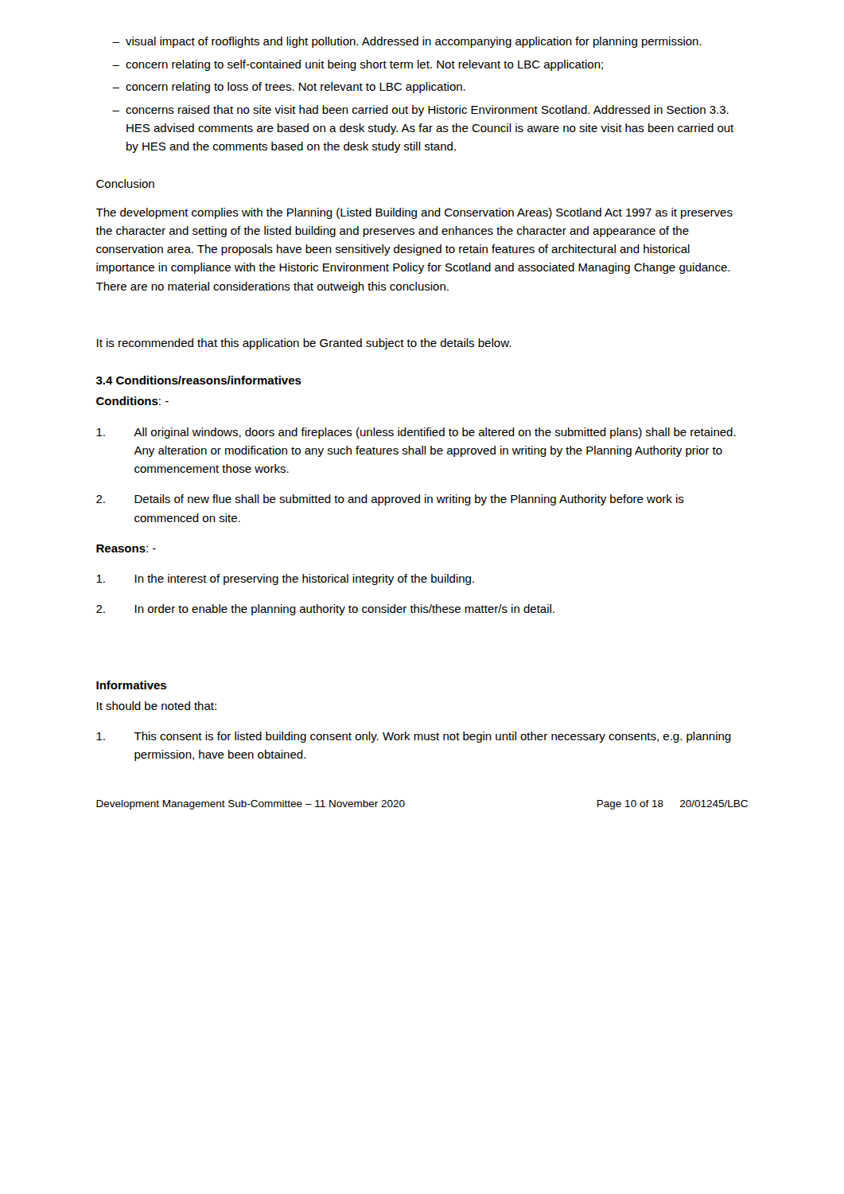visual impact of rooflights and light pollution. Addressed in accompanying application for planning permission.
concern relating to self-contained unit being short term let. Not relevant to LBC application;
concern relating to loss of trees. Not relevant to LBC application.
concerns raised that no site visit had been carried out by Historic Environment Scotland. Addressed in Section 3.3. HES advised comments are based on a desk study. As far as the Council is aware no site visit has been carried out by HES and the comments based on the desk study still stand.
Conclusion
The development complies with the Planning (Listed Building and Conservation Areas) Scotland Act 1997 as it preserves the character and setting of the listed building and preserves and enhances the character and appearance of the conservation area. The proposals have been sensitively designed to retain features of architectural and historical importance in compliance with the Historic Environment Policy for Scotland and associated Managing Change guidance. There are no material considerations that outweigh this conclusion.
It is recommended that this application be Granted subject to the details below.
3.4 Conditions/reasons/informatives
Conditions: -
1.
All original windows, doors and fireplaces (unless identified to be altered on the submitted plans) shall be retained. Any alteration or modification to any such features shall be approved in writing by the Planning Authority prior to commencement those works.
2.
Details of new flue shall be submitted to and approved in writing by the Planning Authority before work is commenced on site.
Reasons: -
1.
In the interest of preserving the historical integrity of the building.
2.
In order to enable the planning authority to consider this/these matter/s in detail.
Informatives
It should be noted that:
1.
This consent is for listed building consent only. Work must not begin until other necessary consents, e.g. planning permission, have been obtained.
Development Management Sub-Committee – 11 November 2020
Page 10 of 18
20/01245/LBC